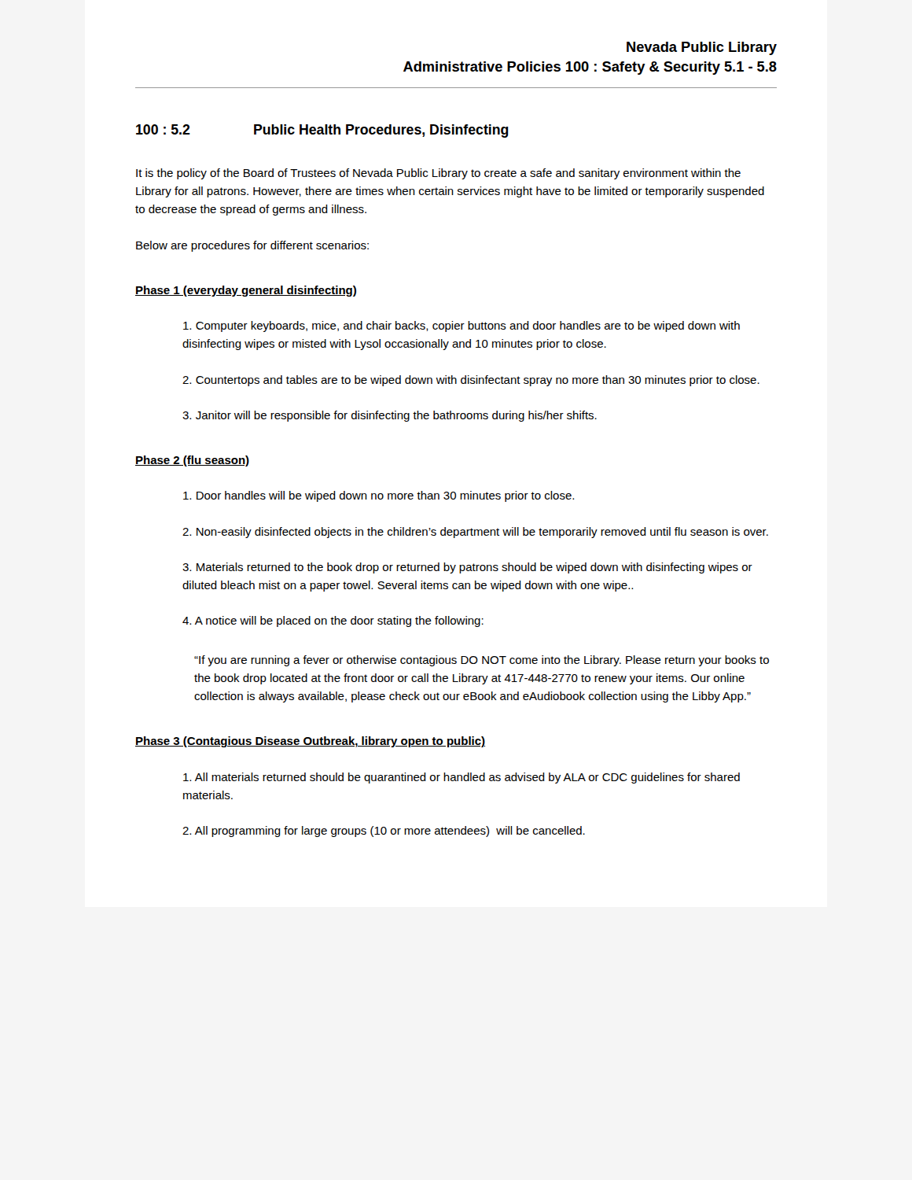Nevada Public Library Administrative Policies 100 : Safety & Security 5.1 - 5.8
100 : 5.2 Public Health Procedures, Disinfecting
It is the policy of the Board of Trustees of Nevada Public Library to create a safe and sanitary environment within the Library for all patrons. However, there are times when certain services might have to be limited or temporarily suspended to decrease the spread of germs and illness.
Below are procedures for different scenarios:
Phase 1 (everyday general disinfecting)
1. Computer keyboards, mice, and chair backs, copier buttons and door handles are to be wiped down with disinfecting wipes or misted with Lysol occasionally and 10 minutes prior to close.
2. Countertops and tables are to be wiped down with disinfectant spray no more than 30 minutes prior to close.
3. Janitor will be responsible for disinfecting the bathrooms during his/her shifts.
Phase 2 (flu season)
1. Door handles will be wiped down no more than 30 minutes prior to close.
2. Non-easily disinfected objects in the children’s department will be temporarily removed until flu season is over.
3. Materials returned to the book drop or returned by patrons should be wiped down with disinfecting wipes or diluted bleach mist on a paper towel. Several items can be wiped down with one wipe..
4. A notice will be placed on the door stating the following:
“If you are running a fever or otherwise contagious DO NOT come into the Library. Please return your books to the book drop located at the front door or call the Library at 417-448-2770 to renew your items. Our online collection is always available, please check out our eBook and eAudiobook collection using the Libby App.”
Phase 3 (Contagious Disease Outbreak, library open to public)
1. All materials returned should be quarantined or handled as advised by ALA or CDC guidelines for shared materials.
2. All programming for large groups (10 or more attendees) will be cancelled.